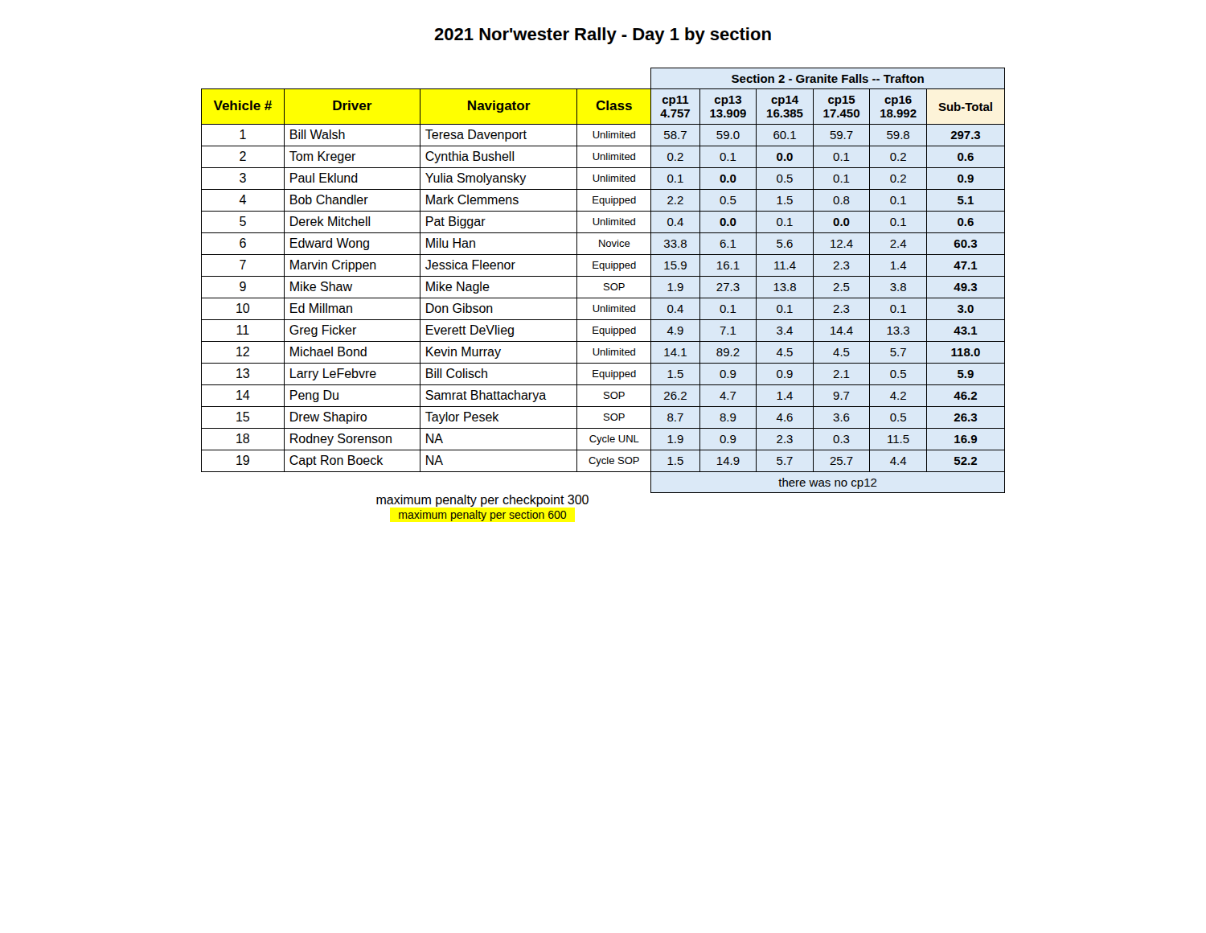2021 Nor'wester Rally - Day 1 by section
| | Section 2 - Granite Falls -- Trafton |
| Vehicle # | Driver | Navigator | Class | cp11 4.757 | cp13 13.909 | cp14 16.385 | cp15 17.450 | cp16 18.992 | Sub-Total |
| 1 | Bill Walsh | Teresa Davenport | Unlimited | 58.7 | 59.0 | 60.1 | 59.7 | 59.8 | 297.3 |
| 2 | Tom Kreger | Cynthia Bushell | Unlimited | 0.2 | 0.1 | 0.0 | 0.1 | 0.2 | 0.6 |
| 3 | Paul Eklund | Yulia Smolyansky | Unlimited | 0.1 | 0.0 | 0.5 | 0.1 | 0.2 | 0.9 |
| 4 | Bob Chandler | Mark Clemmens | Equipped | 2.2 | 0.5 | 1.5 | 0.8 | 0.1 | 5.1 |
| 5 | Derek Mitchell | Pat Biggar | Unlimited | 0.4 | 0.0 | 0.1 | 0.0 | 0.1 | 0.6 |
| 6 | Edward Wong | Milu Han | Novice | 33.8 | 6.1 | 5.6 | 12.4 | 2.4 | 60.3 |
| 7 | Marvin Crippen | Jessica Fleenor | Equipped | 15.9 | 16.1 | 11.4 | 2.3 | 1.4 | 47.1 |
| 9 | Mike Shaw | Mike Nagle | SOP | 1.9 | 27.3 | 13.8 | 2.5 | 3.8 | 49.3 |
| 10 | Ed Millman | Don Gibson | Unlimited | 0.4 | 0.1 | 0.1 | 2.3 | 0.1 | 3.0 |
| 11 | Greg Ficker | Everett DeVlieg | Equipped | 4.9 | 7.1 | 3.4 | 14.4 | 13.3 | 43.1 |
| 12 | Michael Bond | Kevin Murray | Unlimited | 14.1 | 89.2 | 4.5 | 4.5 | 5.7 | 118.0 |
| 13 | Larry LeFebvre | Bill Colisch | Equipped | 1.5 | 0.9 | 0.9 | 2.1 | 0.5 | 5.9 |
| 14 | Peng Du | Samrat Bhattacharya | SOP | 26.2 | 4.7 | 1.4 | 9.7 | 4.2 | 46.2 |
| 15 | Drew Shapiro | Taylor Pesek | SOP | 8.7 | 8.9 | 4.6 | 3.6 | 0.5 | 26.3 |
| 18 | Rodney Sorenson | NA | Cycle UNL | 1.9 | 0.9 | 2.3 | 0.3 | 11.5 | 16.9 |
| 19 | Capt Ron Boeck | NA | Cycle SOP | 1.5 | 14.9 | 5.7 | 25.7 | 4.4 | 52.2 |
| | there was no cp12 |
maximum penalty per checkpoint 300
maximum penalty per section 600